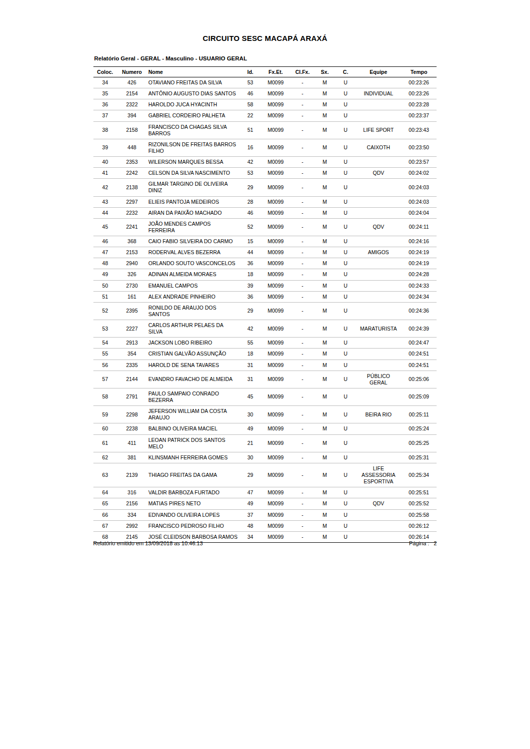CIRCUITO SESC MACAPÁ ARAXÁ
Relatório Geral - GERAL - Masculino - USUARIO GERAL
| Coloc. | Numero | Nome | Id. | Fx.Et. | Cl.Fx. | Sx. | C. | Equipe | Tempo |
| --- | --- | --- | --- | --- | --- | --- | --- | --- | --- |
| 34 | 426 | OTAVIANO FREITAS DA SILVA | 53 | M0099 | - | M | U | | 00:23:26 |
| 35 | 2154 | ANTÔNIO AUGUSTO DIAS SANTOS | 46 | M0099 | - | M | U | INDIVIDUAL | 00:23:26 |
| 36 | 2322 | HAROLDO JUCA HYACINTH | 58 | M0099 | - | M | U | | 00:23:28 |
| 37 | 394 | GABRIEL CORDEIRO PALHETA | 22 | M0099 | - | M | U | | 00:23:37 |
| 38 | 2158 | FRANCISCO DA CHAGAS SILVA BARROS | 51 | M0099 | - | M | U | LIFE SPORT | 00:23:43 |
| 39 | 448 | RIZONILSON DE FREITAS BARROS FILHO | 16 | M0099 | - | M | U | CAIXOTH | 00:23:50 |
| 40 | 2353 | WILERSON MARQUES BESSA | 42 | M0099 | - | M | U | | 00:23:57 |
| 41 | 2242 | CELSON DA SILVA NASCIMENTO | 53 | M0099 | - | M | U | QDV | 00:24:02 |
| 42 | 2138 | GILMAR TARGINO DE OLIVEIRA DINIZ | 29 | M0099 | - | M | U | | 00:24:03 |
| 43 | 2297 | ELIEIS PANTOJA MEDEIROS | 28 | M0099 | - | M | U | | 00:24:03 |
| 44 | 2232 | AIRAN DA PAIXÃO MACHADO | 46 | M0099 | - | M | U | | 00:24:04 |
| 45 | 2241 | JOÃO MENDES CAMPOS FERREIRA | 52 | M0099 | - | M | U | QDV | 00:24:11 |
| 46 | 368 | CAIO FABIO SILVEIRA DO CARMO | 15 | M0099 | - | M | U | | 00:24:16 |
| 47 | 2153 | RODERVAL ALVES BEZERRA | 44 | M0099 | - | M | U | AMIGOS | 00:24:19 |
| 48 | 2940 | ORLANDO SOUTO VASCONCELOS | 36 | M0099 | - | M | U | | 00:24:19 |
| 49 | 326 | ADINAN ALMEIDA MORAES | 18 | M0099 | - | M | U | | 00:24:28 |
| 50 | 2730 | EMANUEL CAMPOS | 39 | M0099 | - | M | U | | 00:24:33 |
| 51 | 161 | ALEX ANDRADE PINHEIRO | 36 | M0099 | - | M | U | | 00:24:34 |
| 52 | 2395 | RONILDO DE ARAUJO DOS SANTOS | 29 | M0099 | - | M | U | | 00:24:36 |
| 53 | 2227 | CARLOS ARTHUR PELAES DA SILVA | 42 | M0099 | - | M | U | MARATURISTA | 00:24:39 |
| 54 | 2913 | JACKSON LOBO RIBEIRO | 55 | M0099 | - | M | U | | 00:24:47 |
| 55 | 354 | CRISTIAN GALVÃO ASSUNÇÃO | 18 | M0099 | - | M | U | | 00:24:51 |
| 56 | 2335 | HAROLD DE SENA TAVARES | 31 | M0099 | - | M | U | | 00:24:51 |
| 57 | 2144 | EVANDRO FAVACHO DE ALMEIDA | 31 | M0099 | - | M | U | PÚBLICO GERAL | 00:25:06 |
| 58 | 2791 | PAULO SAMPAIO CONRADO BEZERRA | 45 | M0099 | - | M | U | | 00:25:09 |
| 59 | 2298 | JEFERSON WILLIAM DA COSTA ARAUJO | 30 | M0099 | - | M | U | BEIRA RIO | 00:25:11 |
| 60 | 2238 | BALBINO OLIVEIRA MACIEL | 49 | M0099 | - | M | U | | 00:25:24 |
| 61 | 411 | LEOAN PATRICK DOS SANTOS MELO | 21 | M0099 | - | M | U | | 00:25:25 |
| 62 | 381 | KLINSMANH FERREIRA GOMES | 30 | M0099 | - | M | U | | 00:25:31 |
| 63 | 2139 | THIAGO FREITAS DA GAMA | 29 | M0099 | - | M | U | LIFE ASSESSORIA ESPORTIVA | 00:25:34 |
| 64 | 316 | VALDIR BARBOZA FURTADO | 47 | M0099 | - | M | U | | 00:25:51 |
| 65 | 2156 | MATIAS PIRES NETO | 49 | M0099 | - | M | U | QDV | 00:25:52 |
| 66 | 334 | EDIVANDO OLIVEIRA LOPES | 37 | M0099 | - | M | U | | 00:25:58 |
| 67 | 2992 | FRANCISCO PEDROSO FILHO | 48 | M0099 | - | M | U | | 00:26:12 |
| 68 | 2145 | JOSÉ CLEIDSON BARBOSA RAMOS | 34 | M0099 | - | M | U | | 00:26:14 |
Relatório emitido em 13/09/2018 as 10:46:13
Página : 2